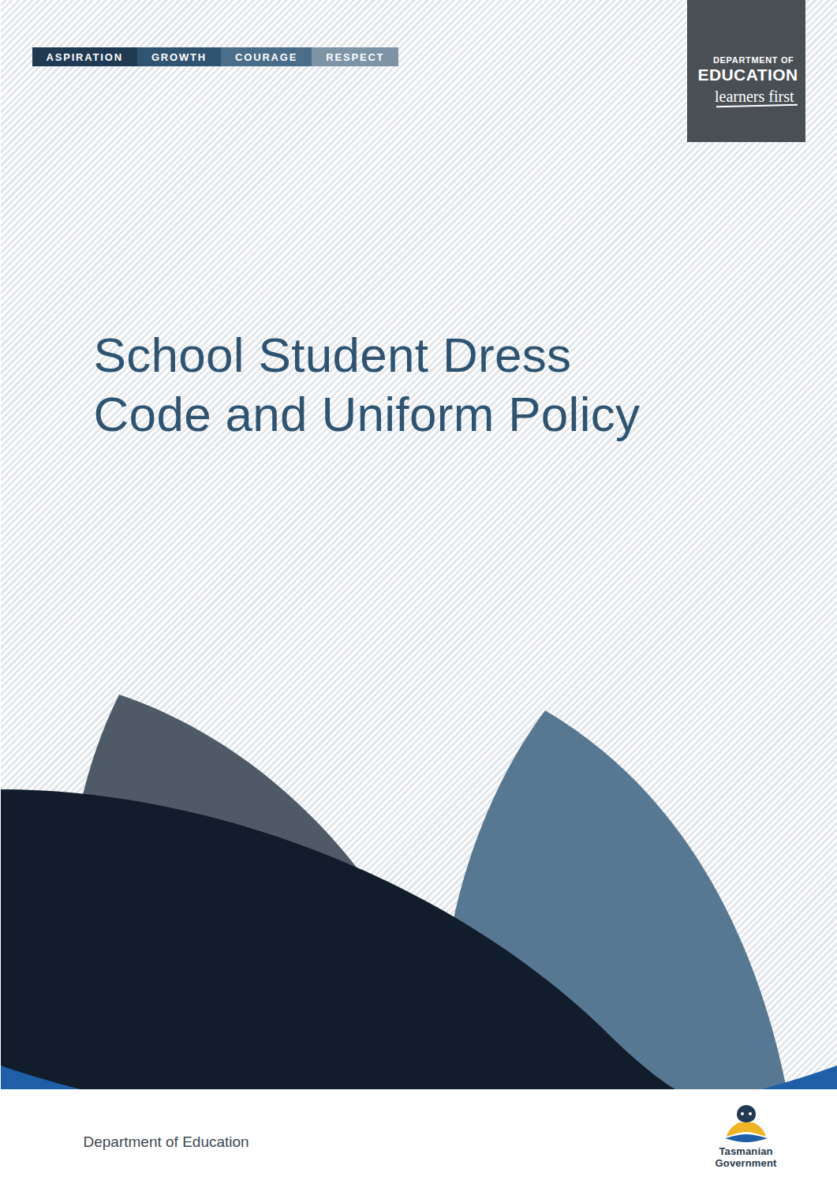ASPIRATION GROWTH COURAGE RESPECT
DEPARTMENT OF
EDUCATION
learners first
School Student Dress
Code and Uniform Policy
Department of Education
Tasmanian
Government